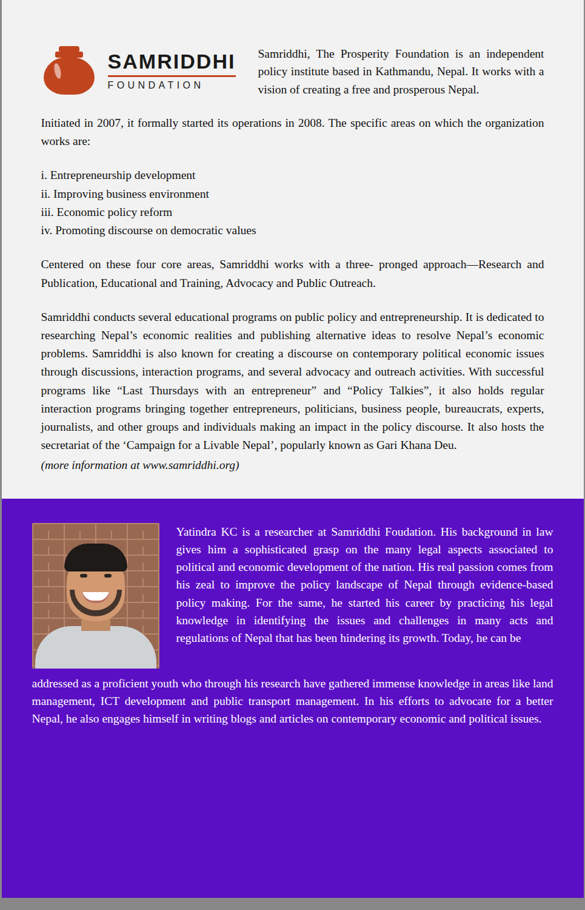SAMRIDDHI
FOUNDATION
Samriddhi, The Prosperity Foundation is an independent policy institute based in Kathmandu, Nepal. It works with a vision of creating a free and prosperous Nepal.
Initiated in 2007, it formally started its operations in 2008. The specific areas on which the organization works are:
i. Entrepreneurship development
ii. Improving business environment
iii. Economic policy reform
iv. Promoting discourse on democratic values
Centered on these four core areas, Samriddhi works with a three- pronged approach—Research and Publication, Educational and Training, Advocacy and Public Outreach.
Samriddhi conducts several educational programs on public policy and entrepreneurship. It is dedicated to researching Nepal’s economic realities and publishing alternative ideas to resolve Nepal’s economic problems. Samriddhi is also known for creating a discourse on contemporary political economic issues through discussions, interaction programs, and several advocacy and outreach activities. With successful programs like “Last Thursdays with an entrepreneur” and “Policy Talkies”, it also holds regular interaction programs bringing together entrepreneurs, politicians, business people, bureaucrats, experts, journalists, and other groups and individuals making an impact in the policy discourse. It also hosts the secretariat of the ‘Campaign for a Livable Nepal’, popularly known as Gari Khana Deu.
(more information at www.samriddhi.org)
Yatindra KC is a researcher at Samriddhi Foudation. His background in law gives him a sophisticated grasp on the many legal aspects associated to political and economic development of the nation. His real passion comes from his zeal to improve the policy landscape of Nepal through evidence-based policy making. For the same, he started his career by practicing his legal knowledge in identifying the issues and challenges in many acts and regulations of Nepal that has been hindering its growth. Today, he can be
addressed as a proficient youth who through his research have gathered immense knowledge in areas like land management, ICT development and public transport management. In his efforts to advocate for a better Nepal, he also engages himself in writing blogs and articles on contemporary economic and political issues.